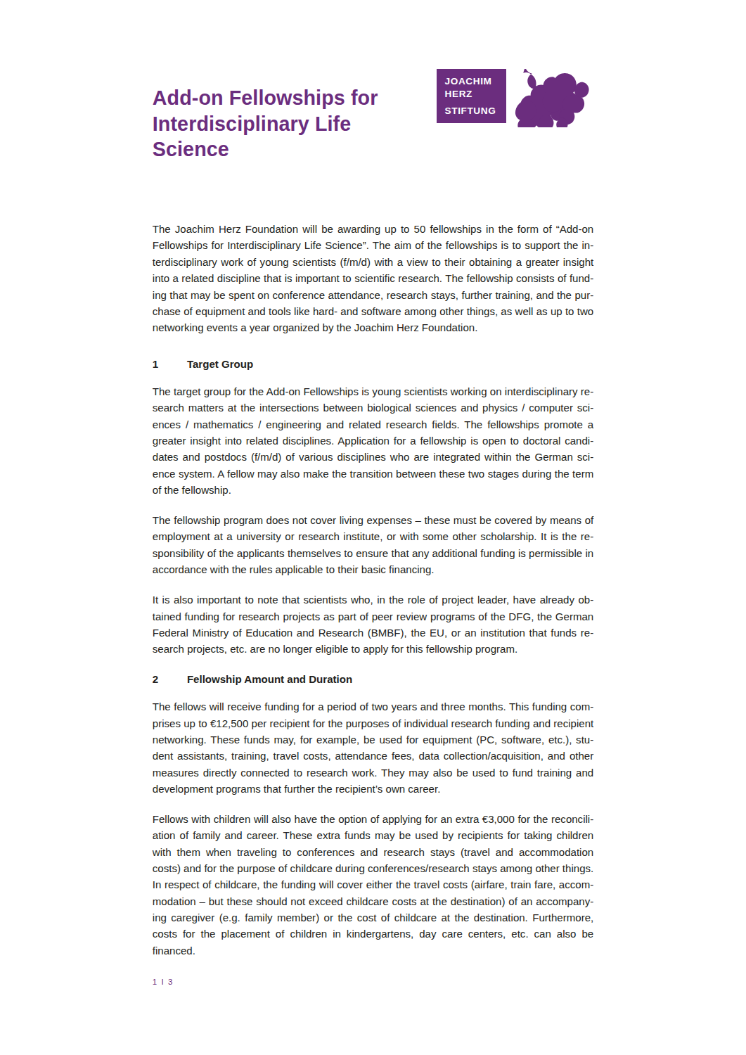Add-on Fellowships for
Interdisciplinary Life Science
JOACHIM
HERZ STIFTUNG
The Joachim Herz Foundation will be awarding up to 50 fellowships in the form of “Add-on Fellowships for Interdisciplinary Life Science”. The aim of the fellowships is to support the interdisciplinary work of young scientists (f/m/d) with a view to their obtaining a greater insight into a related discipline that is important to scientific research. The fellowship consists of funding that may be spent on conference attendance, research stays, further training, and the purchase of equipment and tools like hard- and software among other things, as well as up to two networking events a year organized by the Joachim Herz Foundation.
1 Target Group
The target group for the Add-on Fellowships is young scientists working on interdisciplinary research matters at the intersections between biological sciences and physics / computer sciences / mathematics / engineering and related research fields. The fellowships promote a greater insight into related disciplines. Application for a fellowship is open to doctoral candidates and postdocs (f/m/d) of various disciplines who are integrated within the German science system. A fellow may also make the transition between these two stages during the term of the fellowship.
The fellowship program does not cover living expenses – these must be covered by means of employment at a university or research institute, or with some other scholarship. It is the responsibility of the applicants themselves to ensure that any additional funding is permissible in accordance with the rules applicable to their basic financing.
It is also important to note that scientists who, in the role of project leader, have already obtained funding for research projects as part of peer review programs of the DFG, the German Federal Ministry of Education and Research (BMBF), the EU, or an institution that funds research projects, etc. are no longer eligible to apply for this fellowship program.
2 Fellowship Amount and Duration
The fellows will receive funding for a period of two years and three months. This funding comprises up to €12,500 per recipient for the purposes of individual research funding and recipient networking. These funds may, for example, be used for equipment (PC, software, etc.), student assistants, training, travel costs, attendance fees, data collection/acquisition, and other measures directly connected to research work. They may also be used to fund training and development programs that further the recipient’s own career.
Fellows with children will also have the option of applying for an extra €3,000 for the reconciliation of family and career. These extra funds may be used by recipients for taking children with them when traveling to conferences and research stays (travel and accommodation costs) and for the purpose of childcare during conferences/research stays among other things. In respect of childcare, the funding will cover either the travel costs (airfare, train fare, accommodation – but these should not exceed childcare costs at the destination) of an accompanying caregiver (e.g. family member) or the cost of childcare at the destination. Furthermore, costs for the placement of children in kindergartens, day care centers, etc. can also be financed.
1 I 3